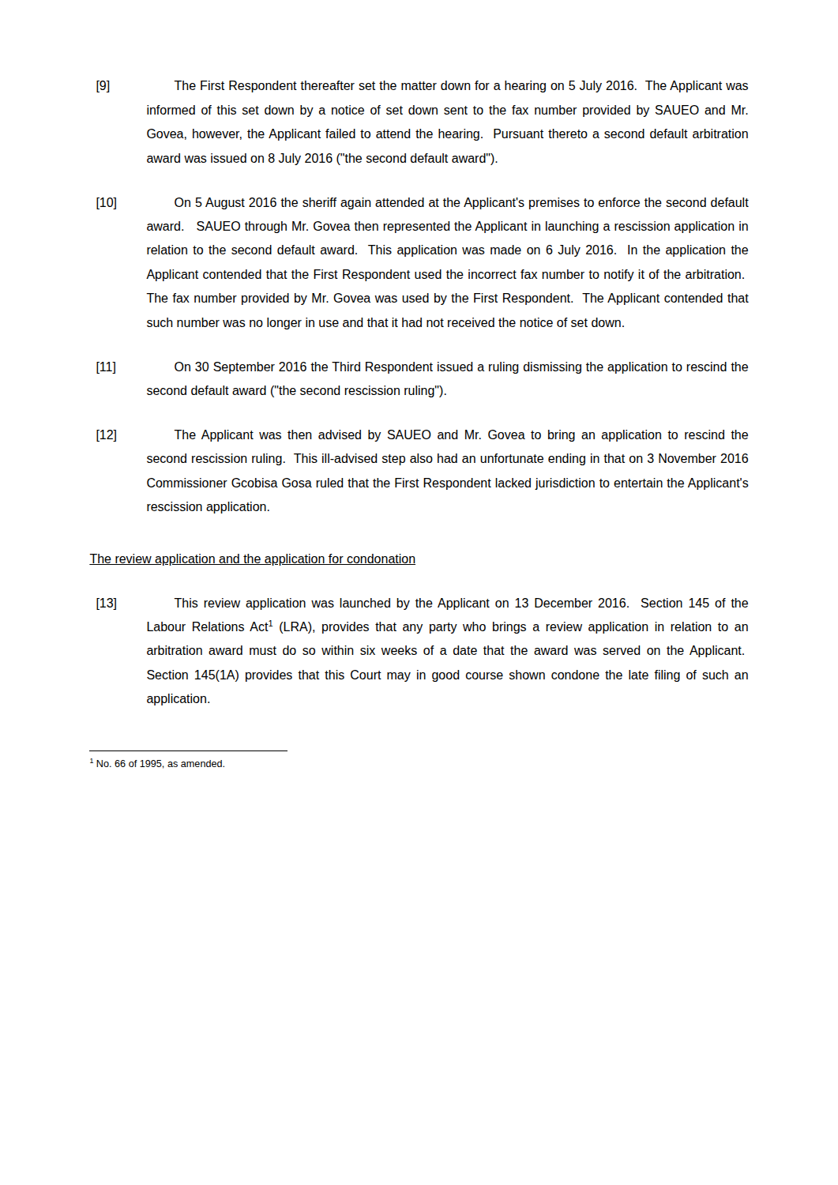[9]
The First Respondent thereafter set the matter down for a hearing on 5 July 2016. The Applicant was informed of this set down by a notice of set down sent to the fax number provided by SAUEO and Mr. Govea, however, the Applicant failed to attend the hearing. Pursuant thereto a second default arbitration award was issued on 8 July 2016 ("the second default award").
[10]
On 5 August 2016 the sheriff again attended at the Applicant's premises to enforce the second default award. SAUEO through Mr. Govea then represented the Applicant in launching a rescission application in relation to the second default award. This application was made on 6 July 2016. In the application the Applicant contended that the First Respondent used the incorrect fax number to notify it of the arbitration. The fax number provided by Mr. Govea was used by the First Respondent. The Applicant contended that such number was no longer in use and that it had not received the notice of set down.
[11]
On 30 September 2016 the Third Respondent issued a ruling dismissing the application to rescind the second default award ("the second rescission ruling").
[12]
The Applicant was then advised by SAUEO and Mr. Govea to bring an application to rescind the second rescission ruling. This ill-advised step also had an unfortunate ending in that on 3 November 2016 Commissioner Gcobisa Gosa ruled that the First Respondent lacked jurisdiction to entertain the Applicant's rescission application.
The review application and the application for condonation
[13]
This review application was launched by the Applicant on 13 December 2016. Section 145 of the Labour Relations Act1 (LRA), provides that any party who brings a review application in relation to an arbitration award must do so within six weeks of a date that the award was served on the Applicant. Section 145(1A) provides that this Court may in good course shown condone the late filing of such an application.
1 No. 66 of 1995, as amended.